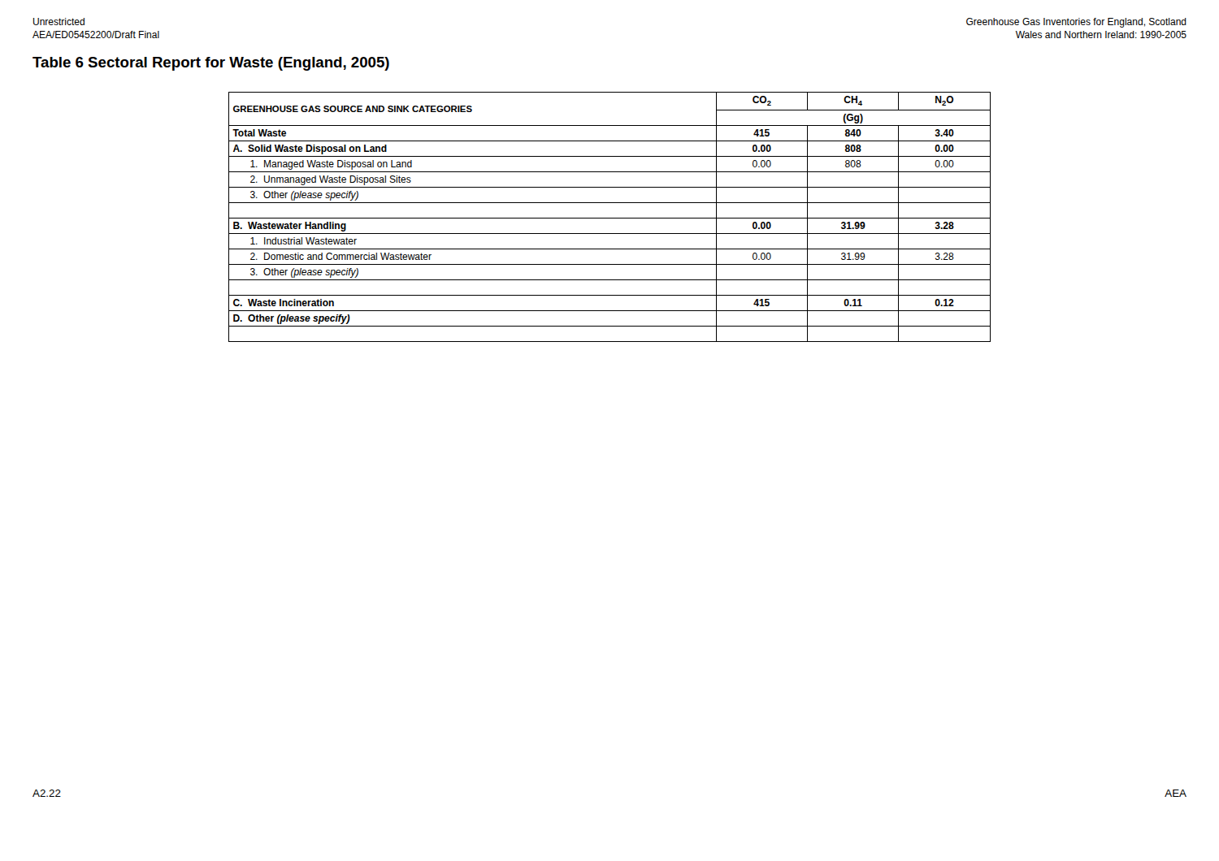Unrestricted
AEA/ED05452200/Draft Final
Greenhouse Gas Inventories for England, Scotland
Wales and Northern Ireland: 1990-2005
Table 6 Sectoral Report for Waste (England, 2005)
| GREENHOUSE GAS SOURCE AND SINK CATEGORIES | CO 2 | CH 4 | N 2 O |
| (Gg) |
| Total Waste | 415 | 840 | 3.40 |
| A. Solid Waste Disposal on Land | 0.00 | 808 | 0.00 |
| 1. Managed Waste Disposal on Land | 0.00 | 808 | 0.00 |
| 2. Unmanaged Waste Disposal Sites | | | |
| 3. Other (please specify) | | | |
| B. Wastewater Handling | 0.00 | 31.99 | 3.28 |
| 1. Industrial Wastewater | | | |
| 2. Domestic and Commercial Wastewater | 0.00 | 31.99 | 3.28 |
| 3. Other (please specify) | | | |
| C. Waste Incineration | 415 | 0.11 | 0.12 |
| D. Other (please specify) | | | |
A2.22
AEA